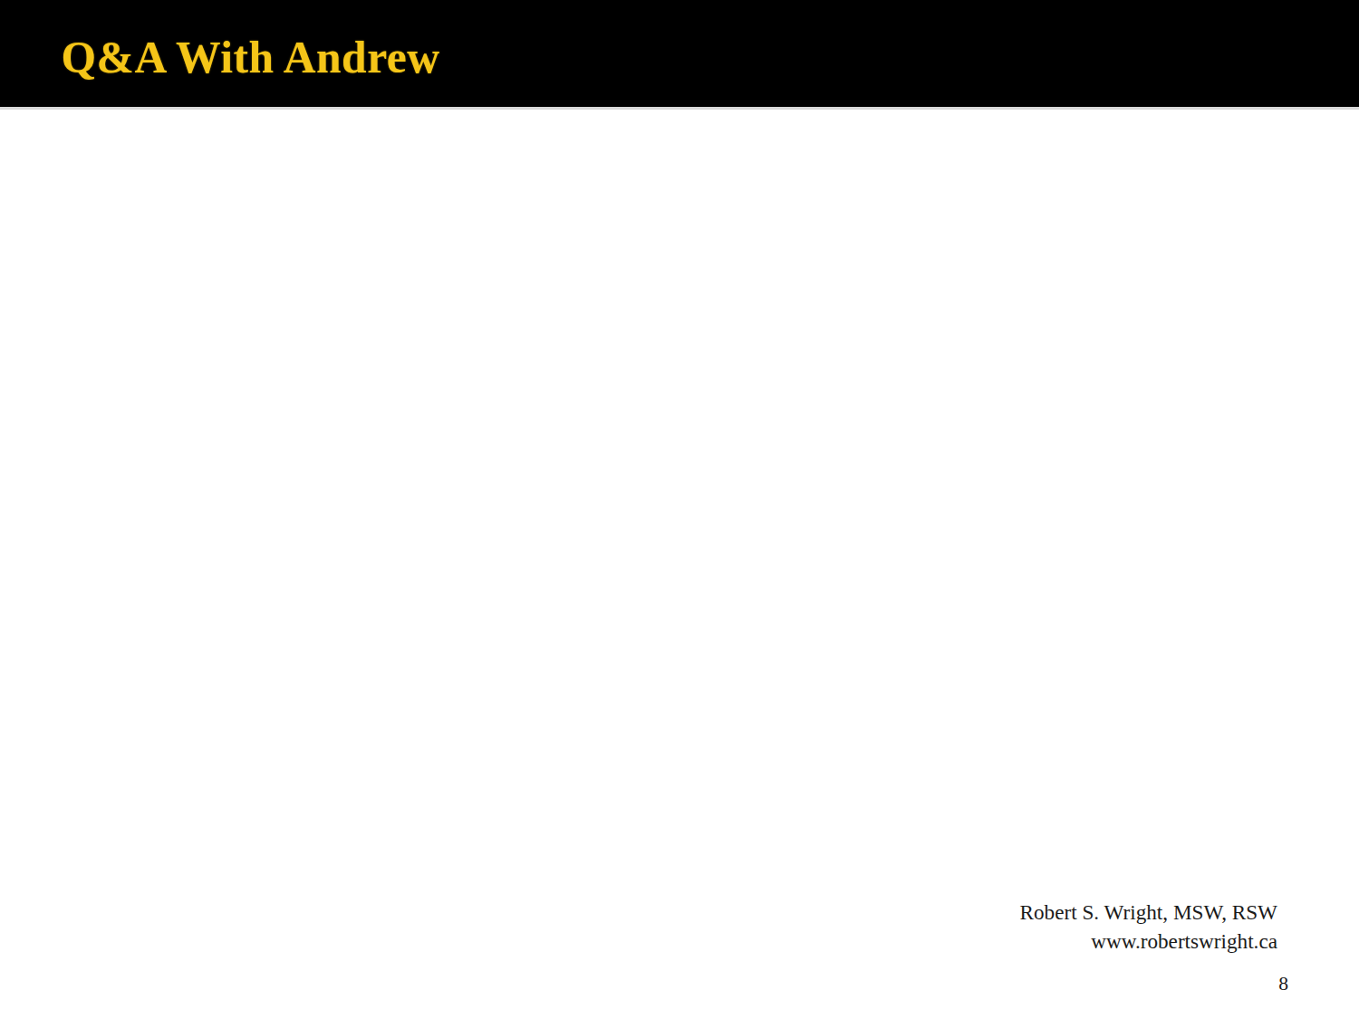Q&A With Andrew
Robert S. Wright, MSW, RSW www.robertswright.ca
8